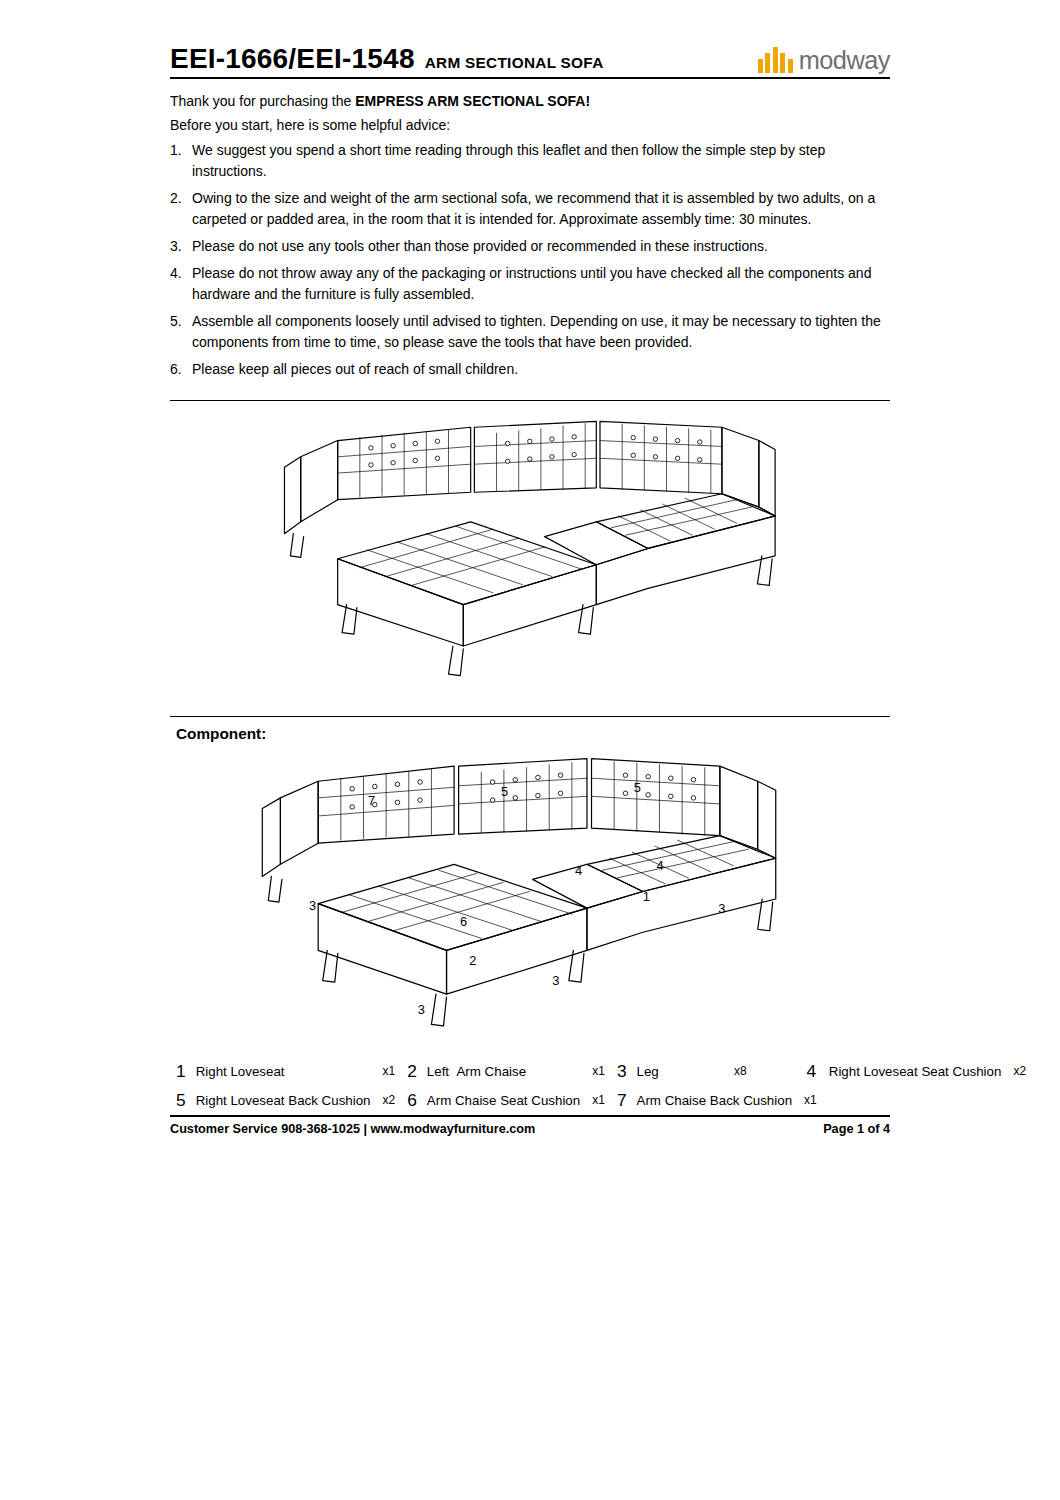EEI-1666/EEI-1548 ARM SECTIONAL SOFA
modway
Thank you for purchasing the EMPRESS ARM SECTIONAL SOFA!
Before you start, here is some helpful advice:
We suggest you spend a short time reading through this leaflet and then follow the simple step by step instructions.
Owing to the size and weight of the arm sectional sofa, we recommend that it is assembled by two adults, on a carpeted or padded area, in the room that it is intended for. Approximate assembly time: 30 minutes.
Please do not use any tools other than those provided or recommended in these instructions.
Please do not throw away any of the packaging or instructions until you have checked all the components and hardware and the furniture is fully assembled.
Assemble all components loosely until advised to tighten. Depending on use, it may be necessary to tighten the components from time to time, so please save the tools that have been provided.
Please keep all pieces out of reach of small children.
Component:
7 5 5 4 4 1 6 2 3 3 3 3
| 1 | Right Loveseat | x1 | 2 | Left Arm Chaise | x1 | 3 | Leg | x8 | 4 | Right Loveseat Seat Cushion | x2 |
| 5 | Right Loveseat Back Cushion | x2 | 6 | Arm Chaise Seat Cushion | x1 | 7 | Arm Chaise Back Cushion | x1 | | |
Customer Service 908-368-1025 | www.modwayfurniture.com Page 1 of 4